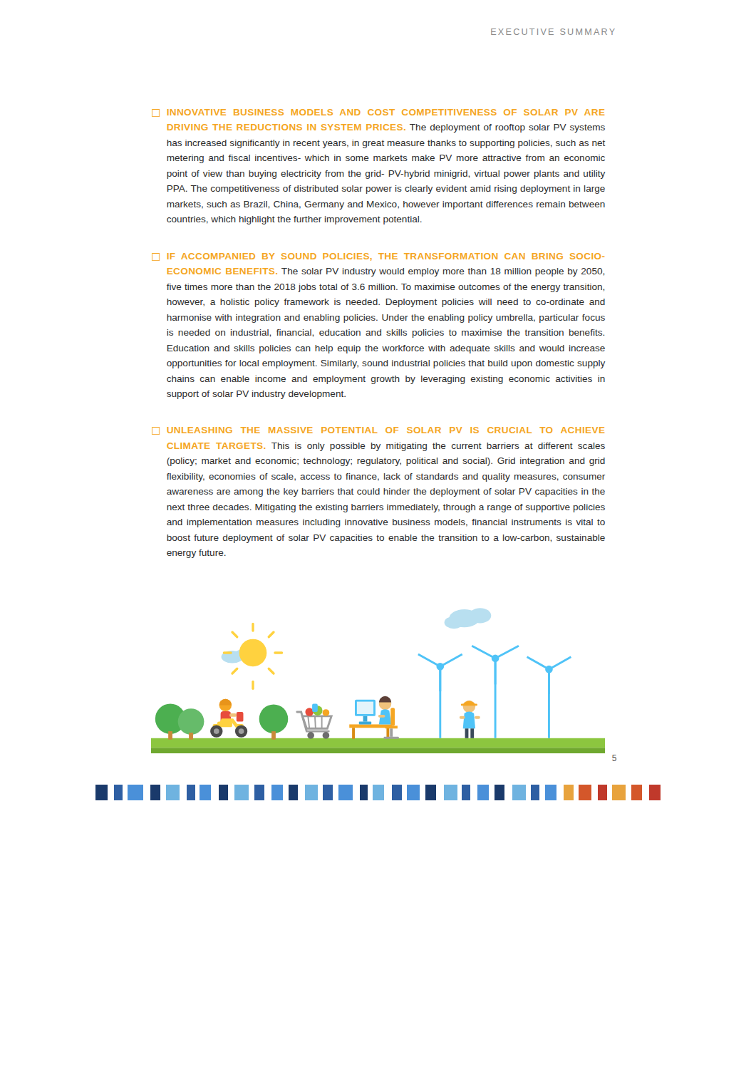EXECUTIVE SUMMARY
☐
INNOVATIVE BUSINESS MODELS AND COST COMPETITIVENESS OF SOLAR PV ARE DRIVING THE REDUCTIONS IN SYSTEM PRICES. The deployment of rooftop solar PV systems has increased significantly in recent years, in great measure thanks to supporting policies, such as net metering and fiscal incentives- which in some markets make PV more attractive from an economic point of view than buying electricity from the grid- PV-hybrid minigrid, virtual power plants and utility PPA. The competitiveness of distributed solar power is clearly evident amid rising deployment in large markets, such as Brazil, China, Germany and Mexico, however important differences remain between countries, which highlight the further improvement potential.
☐
IF ACCOMPANIED BY SOUND POLICIES, THE TRANSFORMATION CAN BRING SOCIO-ECONOMIC BENEFITS. The solar PV industry would employ more than 18 million people by 2050, five times more than the 2018 jobs total of 3.6 million. To maximise outcomes of the energy transition, however, a holistic policy framework is needed. Deployment policies will need to co-ordinate and harmonise with integration and enabling policies. Under the enabling policy umbrella, particular focus is needed on industrial, financial, education and skills policies to maximise the transition benefits. Education and skills policies can help equip the workforce with adequate skills and would increase opportunities for local employment. Similarly, sound industrial policies that build upon domestic supply chains can enable income and employment growth by leveraging existing economic activities in support of solar PV industry development.
☐
UNLEASHING THE MASSIVE POTENTIAL OF SOLAR PV IS CRUCIAL TO ACHIEVE CLIMATE TARGETS. This is only possible by mitigating the current barriers at different scales (policy; market and economic; technology; regulatory, political and social). Grid integration and grid flexibility, economies of scale, access to finance, lack of standards and quality measures, consumer awareness are among the key barriers that could hinder the deployment of solar PV capacities in the next three decades. Mitigating the existing barriers immediately, through a range of supportive policies and implementation measures including innovative business models, financial instruments is vital to boost future deployment of solar PV capacities to enable the transition to a low-carbon, sustainable energy future.
5